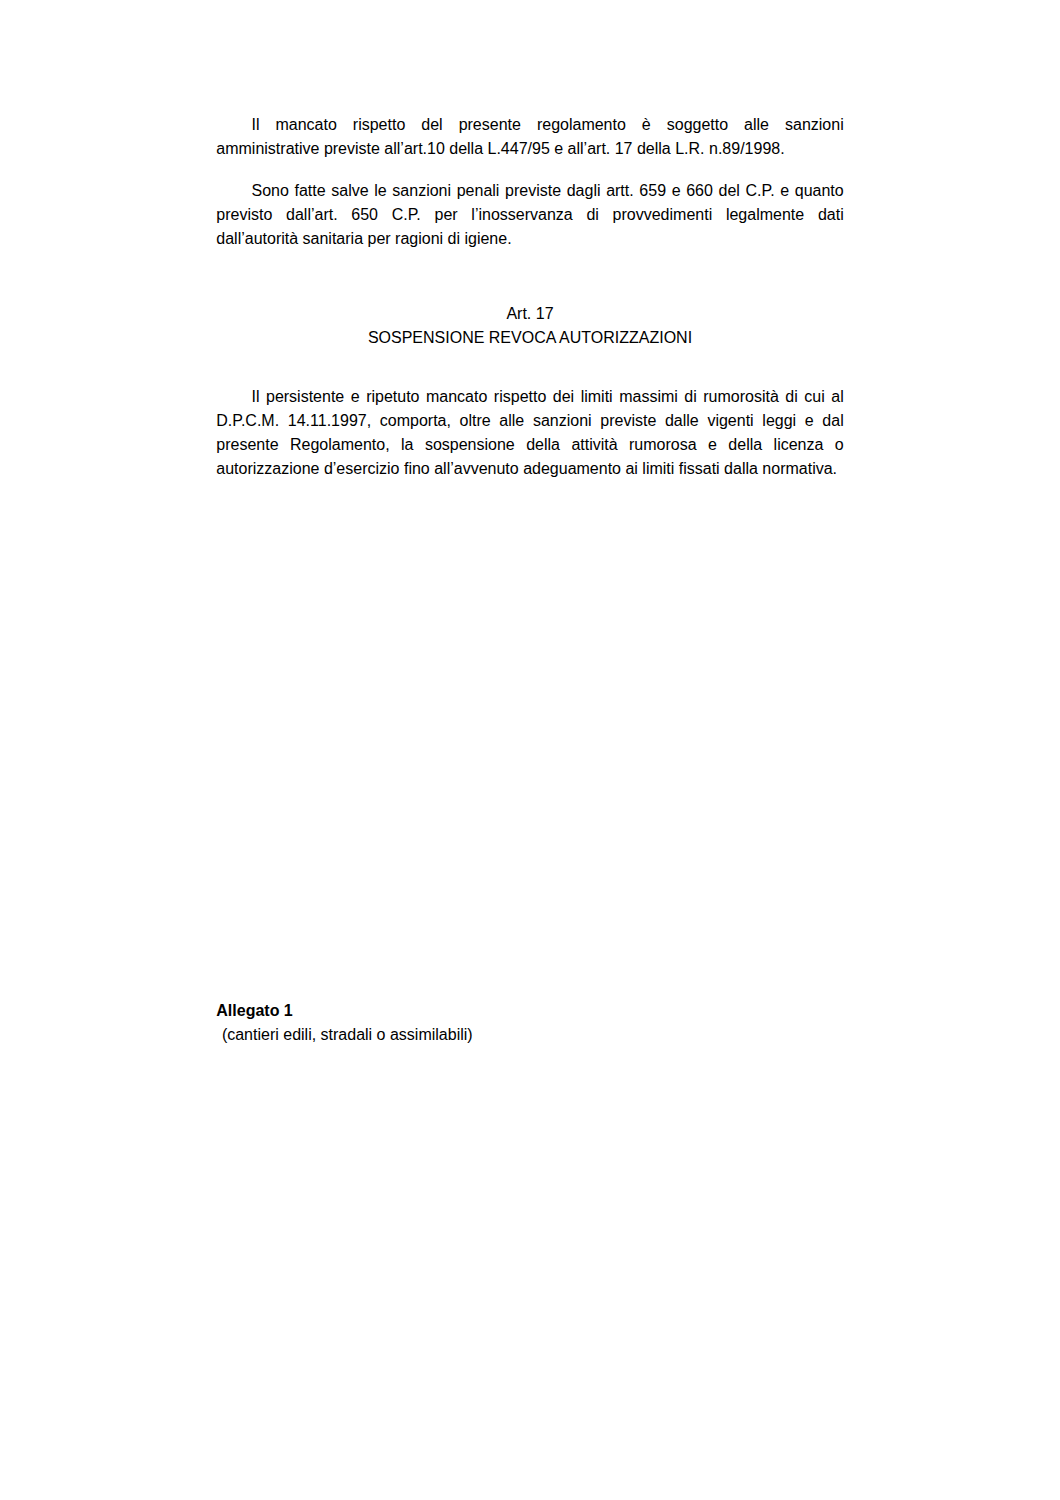Il mancato rispetto del presente regolamento è soggetto alle sanzioni amministrative previste all’art.10 della L.447/95 e all’art. 17 della L.R. n.89/1998.
Sono fatte salve le sanzioni penali previste dagli artt. 659 e 660 del C.P. e quanto previsto dall’art. 650 C.P. per l’inosservanza di provvedimenti legalmente dati dall’autorità sanitaria per ragioni di igiene.
Art. 17
SOSPENSIONE REVOCA AUTORIZZAZIONI
Il persistente e ripetuto mancato rispetto dei limiti massimi di rumorosità di cui al D.P.C.M. 14.11.1997, comporta, oltre alle sanzioni previste dalle vigenti leggi e dal presente Regolamento, la sospensione della attività rumorosa e della licenza o autorizzazione d’esercizio fino all’avvenuto adeguamento ai limiti fissati dalla normativa.
Allegato 1
(cantieri edili, stradali o assimilabili)